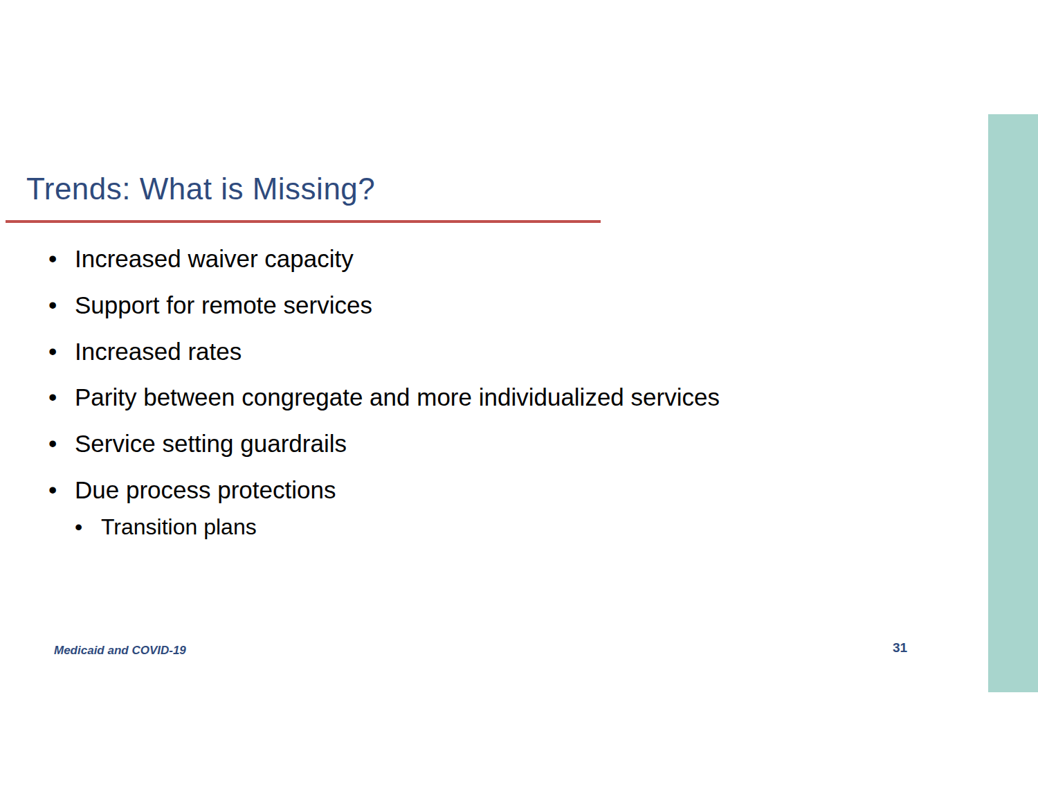Trends: What is Missing?
Increased waiver capacity
Support for remote services
Increased rates
Parity between congregate and more individualized services
Service setting guardrails
Due process protections
Transition plans
Medicaid and COVID-19
31